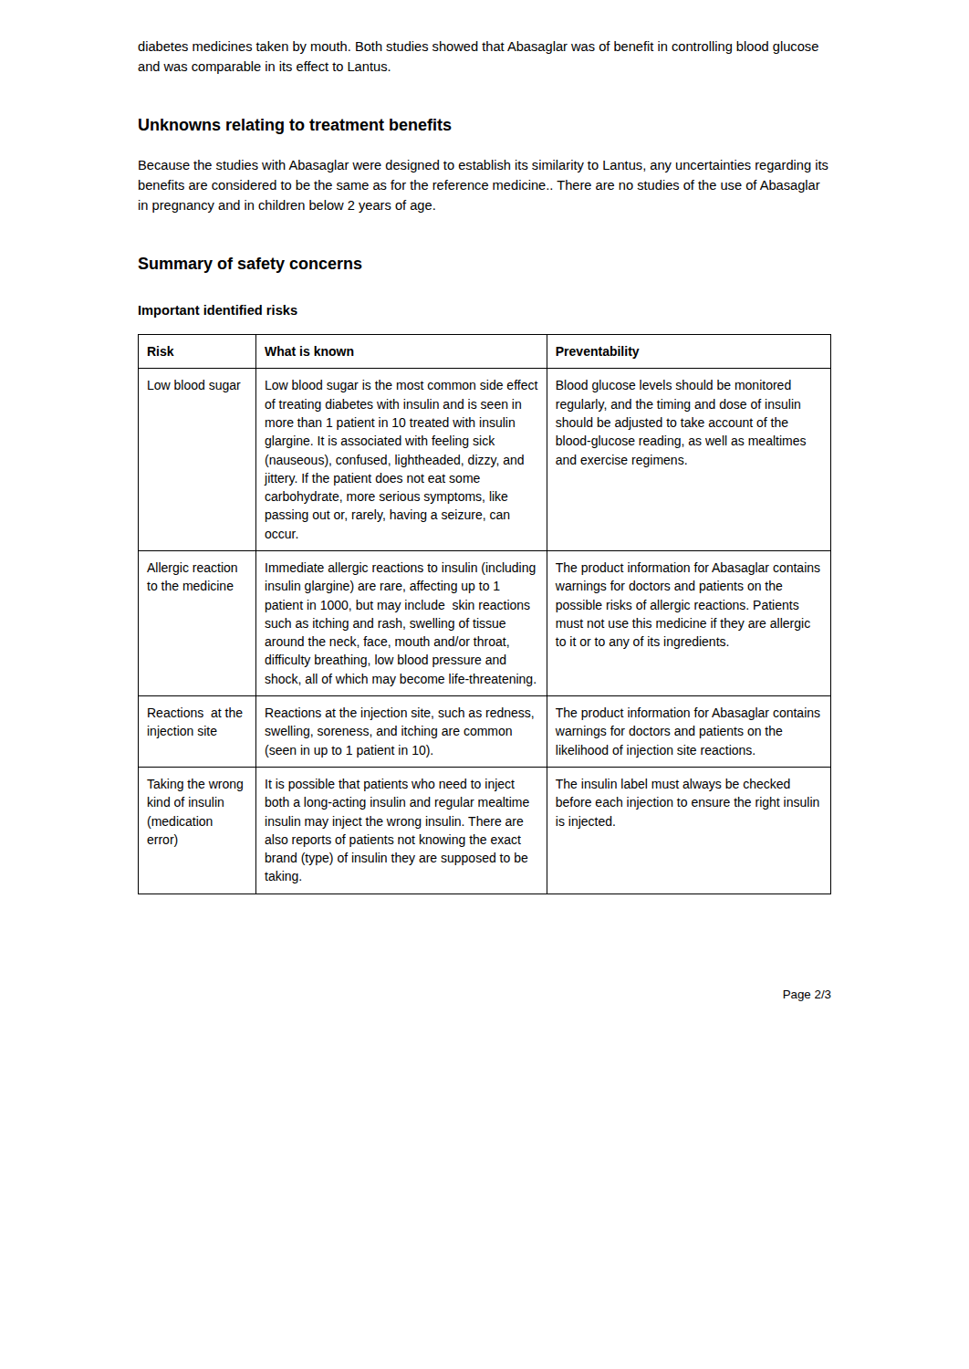diabetes medicines taken by mouth. Both studies showed that Abasaglar was of benefit in controlling blood glucose and was comparable in its effect to Lantus.
Unknowns relating to treatment benefits
Because the studies with Abasaglar were designed to establish its similarity to Lantus, any uncertainties regarding its benefits are considered to be the same as for the reference medicine.. There are no studies of the use of Abasaglar in pregnancy and in children below 2 years of age.
Summary of safety concerns
Important identified risks
| Risk | What is known | Preventability |
| --- | --- | --- |
| Low blood sugar | Low blood sugar is the most common side effect of treating diabetes with insulin and is seen in more than 1 patient in 10 treated with insulin glargine. It is associated with feeling sick (nauseous), confused, lightheaded, dizzy, and jittery. If the patient does not eat some carbohydrate, more serious symptoms, like passing out or, rarely, having a seizure, can occur. | Blood glucose levels should be monitored regularly, and the timing and dose of insulin should be adjusted to take account of the blood-glucose reading, as well as mealtimes and exercise regimens. |
| Allergic reaction to the medicine | Immediate allergic reactions to insulin (including insulin glargine) are rare, affecting up to 1 patient in 1000, but may include skin reactions such as itching and rash, swelling of tissue around the neck, face, mouth and/or throat, difficulty breathing, low blood pressure and shock, all of which may become life-threatening. | The product information for Abasaglar contains warnings for doctors and patients on the possible risks of allergic reactions. Patients must not use this medicine if they are allergic to it or to any of its ingredients. |
| Reactions at the injection site | Reactions at the injection site, such as redness, swelling, soreness, and itching are common (seen in up to 1 patient in 10). | The product information for Abasaglar contains warnings for doctors and patients on the likelihood of injection site reactions. |
| Taking the wrong kind of insulin (medication error) | It is possible that patients who need to inject both a long-acting insulin and regular mealtime insulin may inject the wrong insulin. There are also reports of patients not knowing the exact brand (type) of insulin they are supposed to be taking. | The insulin label must always be checked before each injection to ensure the right insulin is injected. |
Page 2/3